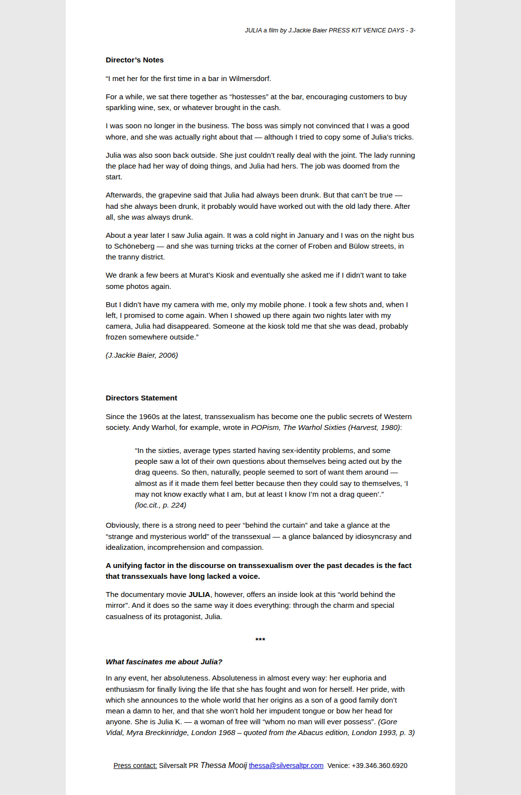JULIA a film by J.Jackie Baier PRESS KIT VENICE DAYS - 3-
Director’s Notes
“I met her for the first time in a bar in Wilmersdorf.
For a while, we sat there together as “hostesses” at the bar, encouraging customers to buy sparkling wine, sex, or whatever brought in the cash.
I was soon no longer in the business. The boss was simply not convinced that I was a good whore, and she was actually right about that — although I tried to copy some of Julia’s tricks.
Julia was also soon back outside. She just couldn’t really deal with the joint. The lady running the place had her way of doing things, and Julia had hers. The job was doomed from the start.
Afterwards, the grapevine said that Julia had always been drunk. But that can’t be true — had she always been drunk, it probably would have worked out with the old lady there. After all, she was always drunk.
About a year later I saw Julia again. It was a cold night in January and I was on the night bus to Schöneberg — and she was turning tricks at the corner of Froben and Bülow streets, in the tranny district.
We drank a few beers at Murat’s Kiosk and eventually she asked me if I didn’t want to take some photos again.
But I didn’t have my camera with me, only my mobile phone. I took a few shots and, when I left, I promised to come again. When I showed up there again two nights later with my camera, Julia had disappeared. Someone at the kiosk told me that she was dead, probably frozen somewhere outside.”
(J.Jackie Baier, 2006)
Directors Statement
Since the 1960s at the latest, transsexualism has become one the public secrets of Western society. Andy Warhol, for example, wrote in POPism, The Warhol Sixties (Harvest, 1980):
“In the sixties, average types started having sex-identity problems, and some people saw a lot of their own questions about themselves being acted out by the drag queens. So then, naturally, people seemed to sort of want them around — almost as if it made them feel better because then they could say to themselves, ‘I may not know exactly what I am, but at least I know I’m not a drag queen’.” (loc.cit., p. 224)
Obviously, there is a strong need to peer “behind the curtain” and take a glance at the “strange and mysterious world” of the transsexual — a glance balanced by idiosyncrasy and idealization, incomprehension and compassion.
A unifying factor in the discourse on transsexualism over the past decades is the fact that transsexuals have long lacked a voice.
The documentary movie JULIA, however, offers an inside look at this “world behind the mirror”. And it does so the same way it does everything: through the charm and special casualness of its protagonist, Julia.
***
What fascinates me about Julia?
In any event, her absoluteness. Absoluteness in almost every way: her euphoria and enthusiasm for finally living the life that she has fought and won for herself. Her pride, with which she announces to the whole world that her origins as a son of a good family don’t mean a damn to her, and that she won’t hold her impudent tongue or bow her head for anyone. She is Julia K. — a woman of free will “whom no man will ever possess”. (Gore Vidal, Myra Breckinridge, London 1968 – quoted from the Abacus edition, London 1993, p. 3)
Press contact: Silversalt PR Thessa Mooij thessa@silversaltpr.com Venice: +39.346.360.6920